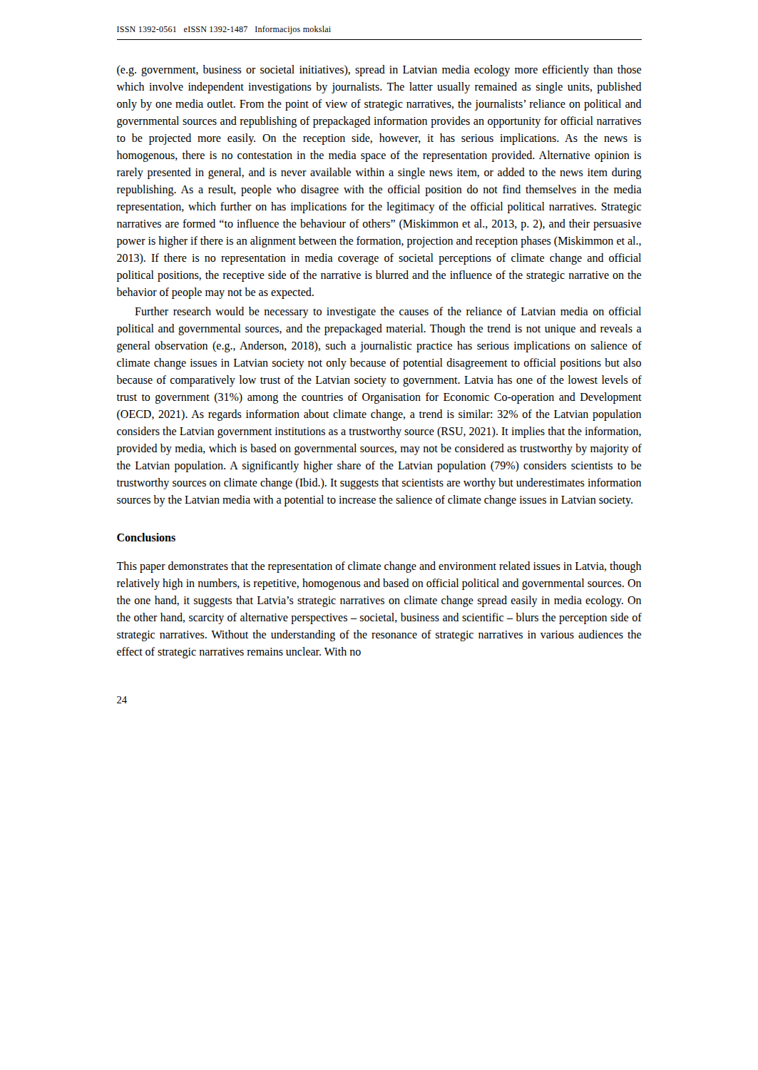ISSN 1392-0561 eISSN 1392-1487 Informacijos mokslai
(e.g. government, business or societal initiatives), spread in Latvian media ecology more efficiently than those which involve independent investigations by journalists. The latter usually remained as single units, published only by one media outlet. From the point of view of strategic narratives, the journalists’ reliance on political and governmental sources and republishing of prepackaged information provides an opportunity for official narratives to be projected more easily. On the reception side, however, it has serious implications. As the news is homogenous, there is no contestation in the media space of the representation provided. Alternative opinion is rarely presented in general, and is never available within a single news item, or added to the news item during republishing. As a result, people who disagree with the official position do not find themselves in the media representation, which further on has implications for the legitimacy of the official political narratives. Strategic narratives are formed “to influence the behaviour of others” (Miskimmon et al., 2013, p. 2), and their persuasive power is higher if there is an alignment between the formation, projection and reception phases (Miskimmon et al., 2013). If there is no representation in media coverage of societal perceptions of climate change and official political positions, the receptive side of the narrative is blurred and the influence of the strategic narrative on the behavior of people may not be as expected.
Further research would be necessary to investigate the causes of the reliance of Latvian media on official political and governmental sources, and the prepackaged material. Though the trend is not unique and reveals a general observation (e.g., Anderson, 2018), such a journalistic practice has serious implications on salience of climate change issues in Latvian society not only because of potential disagreement to official positions but also because of comparatively low trust of the Latvian society to government. Latvia has one of the lowest levels of trust to government (31%) among the countries of Organisation for Economic Co-operation and Development (OECD, 2021). As regards information about climate change, a trend is similar: 32% of the Latvian population considers the Latvian government institutions as a trustworthy source (RSU, 2021). It implies that the information, provided by media, which is based on governmental sources, may not be considered as trustworthy by majority of the Latvian population. A significantly higher share of the Latvian population (79%) considers scientists to be trustworthy sources on climate change (Ibid.). It suggests that scientists are worthy but underestimates information sources by the Latvian media with a potential to increase the salience of climate change issues in Latvian society.
Conclusions
This paper demonstrates that the representation of climate change and environment related issues in Latvia, though relatively high in numbers, is repetitive, homogenous and based on official political and governmental sources. On the one hand, it suggests that Latvia’s strategic narratives on climate change spread easily in media ecology. On the other hand, scarcity of alternative perspectives – societal, business and scientific – blurs the perception side of strategic narratives. Without the understanding of the resonance of strategic narratives in various audiences the effect of strategic narratives remains unclear. With no
24